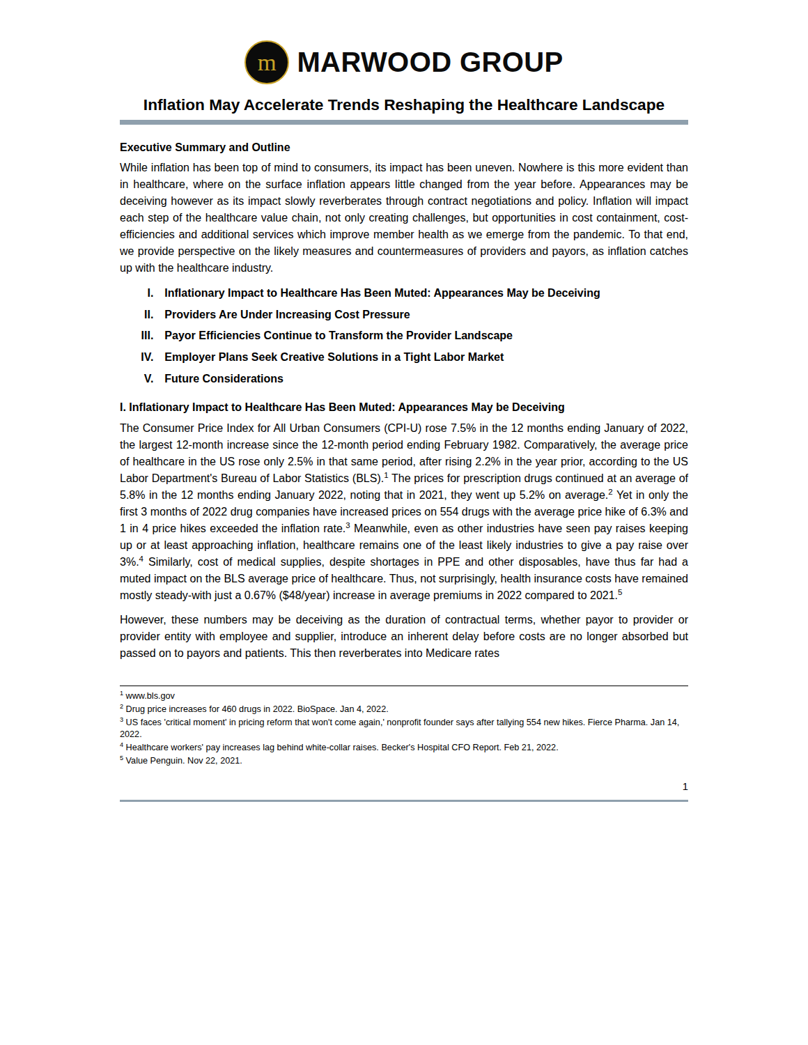m MARWOOD GROUP
Inflation May Accelerate Trends Reshaping the Healthcare Landscape
Executive Summary and Outline
While inflation has been top of mind to consumers, its impact has been uneven. Nowhere is this more evident than in healthcare, where on the surface inflation appears little changed from the year before. Appearances may be deceiving however as its impact slowly reverberates through contract negotiations and policy. Inflation will impact each step of the healthcare value chain, not only creating challenges, but opportunities in cost containment, cost-efficiencies and additional services which improve member health as we emerge from the pandemic. To that end, we provide perspective on the likely measures and countermeasures of providers and payors, as inflation catches up with the healthcare industry.
Inflationary Impact to Healthcare Has Been Muted: Appearances May be Deceiving
Providers Are Under Increasing Cost Pressure
Payor Efficiencies Continue to Transform the Provider Landscape
Employer Plans Seek Creative Solutions in a Tight Labor Market
Future Considerations
I. Inflationary Impact to Healthcare Has Been Muted: Appearances May be Deceiving
The Consumer Price Index for All Urban Consumers (CPI-U) rose 7.5% in the 12 months ending January of 2022, the largest 12-month increase since the 12-month period ending February 1982. Comparatively, the average price of healthcare in the US rose only 2.5% in that same period, after rising 2.2% in the year prior, according to the US Labor Department's Bureau of Labor Statistics (BLS).1 The prices for prescription drugs continued at an average of 5.8% in the 12 months ending January 2022, noting that in 2021, they went up 5.2% on average.2 Yet in only the first 3 months of 2022 drug companies have increased prices on 554 drugs with the average price hike of 6.3% and 1 in 4 price hikes exceeded the inflation rate.3 Meanwhile, even as other industries have seen pay raises keeping up or at least approaching inflation, healthcare remains one of the least likely industries to give a pay raise over 3%.4 Similarly, cost of medical supplies, despite shortages in PPE and other disposables, have thus far had a muted impact on the BLS average price of healthcare. Thus, not surprisingly, health insurance costs have remained mostly steady-with just a 0.67% ($48/year) increase in average premiums in 2022 compared to 2021.5
However, these numbers may be deceiving as the duration of contractual terms, whether payor to provider or provider entity with employee and supplier, introduce an inherent delay before costs are no longer absorbed but passed on to payors and patients. This then reverberates into Medicare rates
1 www.bls.gov
2 Drug price increases for 460 drugs in 2022. BioSpace. Jan 4, 2022.
3 US faces 'critical moment' in pricing reform that won't come again,' nonprofit founder says after tallying 554 new hikes. Fierce Pharma. Jan 14, 2022.
4 Healthcare workers' pay increases lag behind white-collar raises. Becker's Hospital CFO Report. Feb 21, 2022.
5 Value Penguin. Nov 22, 2021.
1